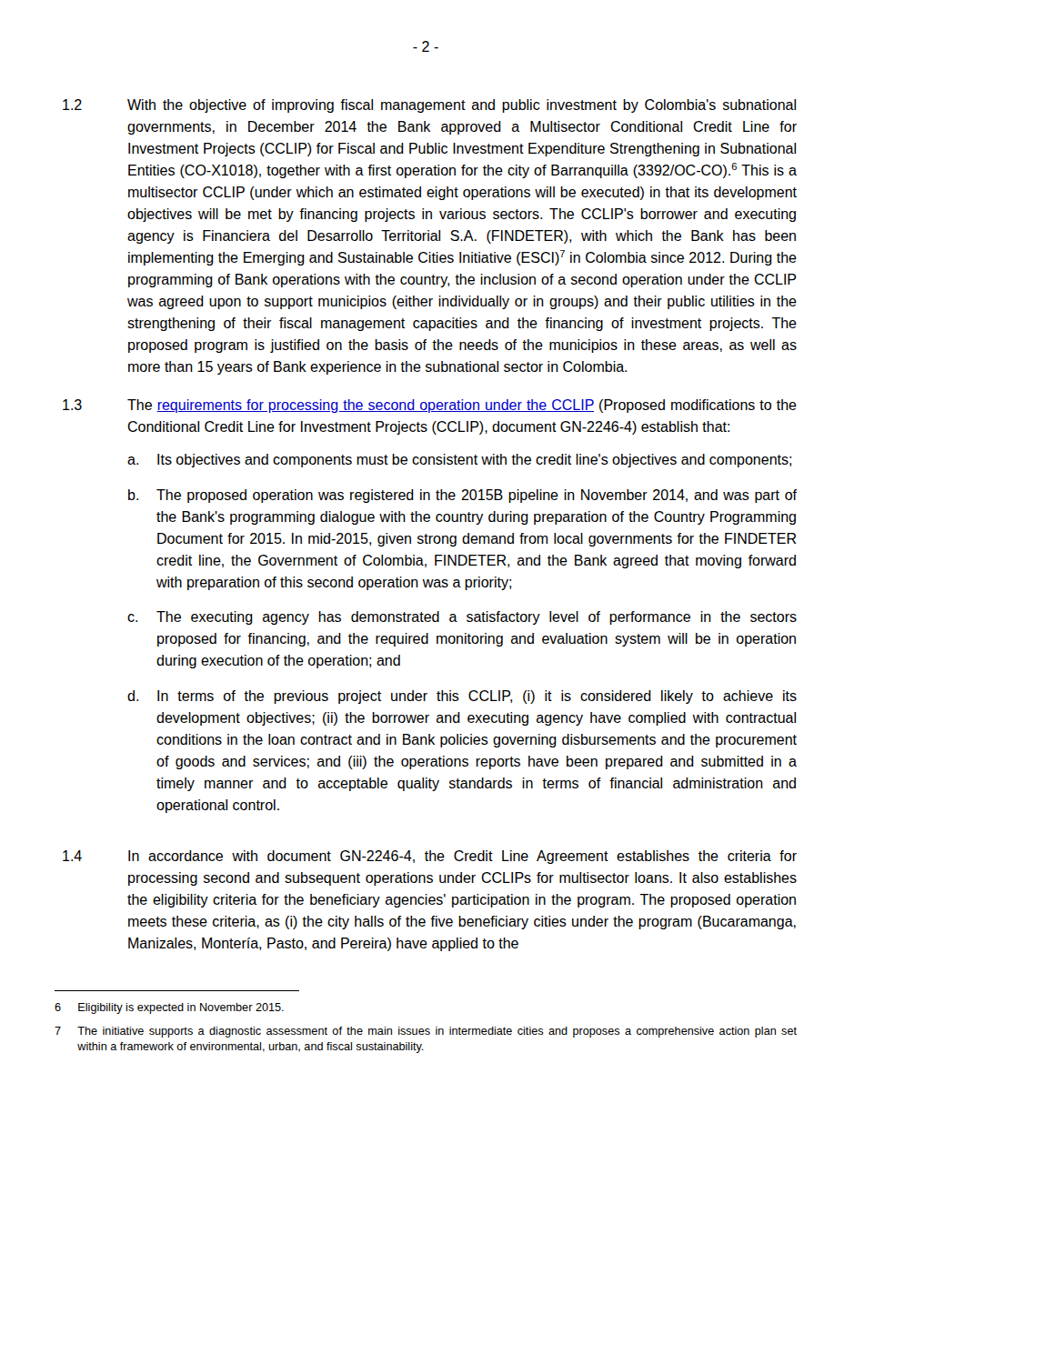- 2 -
1.2
With the objective of improving fiscal management and public investment by Colombia's subnational governments, in December 2014 the Bank approved a Multisector Conditional Credit Line for Investment Projects (CCLIP) for Fiscal and Public Investment Expenditure Strengthening in Subnational Entities (CO-X1018), together with a first operation for the city of Barranquilla (3392/OC-CO).6 This is a multisector CCLIP (under which an estimated eight operations will be executed) in that its development objectives will be met by financing projects in various sectors. The CCLIP's borrower and executing agency is Financiera del Desarrollo Territorial S.A. (FINDETER), with which the Bank has been implementing the Emerging and Sustainable Cities Initiative (ESCI)7 in Colombia since 2012. During the programming of Bank operations with the country, the inclusion of a second operation under the CCLIP was agreed upon to support municipios (either individually or in groups) and their public utilities in the strengthening of their fiscal management capacities and the financing of investment projects. The proposed program is justified on the basis of the needs of the municipios in these areas, as well as more than 15 years of Bank experience in the subnational sector in Colombia.
1.3
The requirements for processing the second operation under the CCLIP (Proposed modifications to the Conditional Credit Line for Investment Projects (CCLIP), document GN-2246-4) establish that:
a. Its objectives and components must be consistent with the credit line's objectives and components;
b. The proposed operation was registered in the 2015B pipeline in November 2014, and was part of the Bank's programming dialogue with the country during preparation of the Country Programming Document for 2015. In mid-2015, given strong demand from local governments for the FINDETER credit line, the Government of Colombia, FINDETER, and the Bank agreed that moving forward with preparation of this second operation was a priority;
c. The executing agency has demonstrated a satisfactory level of performance in the sectors proposed for financing, and the required monitoring and evaluation system will be in operation during execution of the operation; and
d. In terms of the previous project under this CCLIP, (i) it is considered likely to achieve its development objectives; (ii) the borrower and executing agency have complied with contractual conditions in the loan contract and in Bank policies governing disbursements and the procurement of goods and services; and (iii) the operations reports have been prepared and submitted in a timely manner and to acceptable quality standards in terms of financial administration and operational control.
1.4
In accordance with document GN-2246-4, the Credit Line Agreement establishes the criteria for processing second and subsequent operations under CCLIPs for multisector loans. It also establishes the eligibility criteria for the beneficiary agencies' participation in the program. The proposed operation meets these criteria, as (i) the city halls of the five beneficiary cities under the program (Bucaramanga, Manizales, Montería, Pasto, and Pereira) have applied to the
6
Eligibility is expected in November 2015.
7
The initiative supports a diagnostic assessment of the main issues in intermediate cities and proposes a comprehensive action plan set within a framework of environmental, urban, and fiscal sustainability.